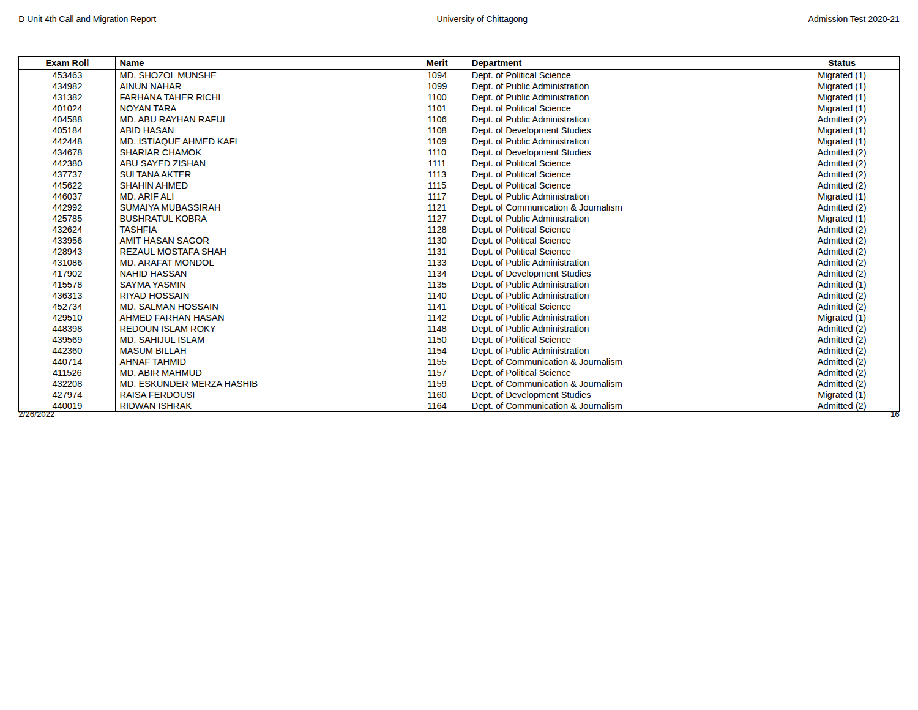D Unit 4th Call and Migration Report
University of Chittagong
Admission Test 2020-21
| Exam Roll | Name | Merit | Department | Status |
| --- | --- | --- | --- | --- |
| 453463 | MD. SHOZOL MUNSHE | 1094 | Dept. of Political Science | Migrated (1) |
| 434982 | AINUN NAHAR | 1099 | Dept. of Public Administration | Migrated (1) |
| 431382 | FARHANA TAHER RICHI | 1100 | Dept. of Public Administration | Migrated (1) |
| 401024 | NOYAN TARA | 1101 | Dept. of Political Science | Migrated (1) |
| 404588 | MD. ABU RAYHAN RAFUL | 1106 | Dept. of Public Administration | Admitted (2) |
| 405184 | ABID HASAN | 1108 | Dept. of Development Studies | Migrated (1) |
| 442448 | MD. ISTIAQUE AHMED KAFI | 1109 | Dept. of Public Administration | Migrated (1) |
| 434678 | SHARIAR CHAMOK | 1110 | Dept. of Development Studies | Admitted (2) |
| 442380 | ABU SAYED ZISHAN | 1111 | Dept. of Political Science | Admitted (2) |
| 437737 | SULTANA AKTER | 1113 | Dept. of Political Science | Admitted (2) |
| 445622 | SHAHIN AHMED | 1115 | Dept. of Political Science | Admitted (2) |
| 446037 | MD. ARIF ALI | 1117 | Dept. of Public Administration | Migrated (1) |
| 442992 | SUMAIYA MUBASSIRAH | 1121 | Dept. of Communication & Journalism | Admitted (2) |
| 425785 | BUSHRATUL KOBRA | 1127 | Dept. of Public Administration | Migrated (1) |
| 432624 | TASHFIA | 1128 | Dept. of Political Science | Admitted (2) |
| 433956 | AMIT HASAN SAGOR | 1130 | Dept. of Political Science | Admitted (2) |
| 428943 | REZAUL MOSTAFA SHAH | 1131 | Dept. of Political Science | Admitted (2) |
| 431086 | MD. ARAFAT MONDOL | 1133 | Dept. of Public Administration | Admitted (2) |
| 417902 | NAHID HASSAN | 1134 | Dept. of Development Studies | Admitted (2) |
| 415578 | SAYMA YASMIN | 1135 | Dept. of Public Administration | Admitted (1) |
| 436313 | RIYAD HOSSAIN | 1140 | Dept. of Public Administration | Admitted (2) |
| 452734 | MD. SALMAN HOSSAIN | 1141 | Dept. of Political Science | Admitted (2) |
| 429510 | AHMED FARHAN HASAN | 1142 | Dept. of Public Administration | Migrated (1) |
| 448398 | REDOUN ISLAM ROKY | 1148 | Dept. of Public Administration | Admitted (2) |
| 439569 | MD. SAHIJUL ISLAM | 1150 | Dept. of Political Science | Admitted (2) |
| 442360 | MASUM BILLAH | 1154 | Dept. of Public Administration | Admitted (2) |
| 440714 | AHNAF TAHMID | 1155 | Dept. of Communication & Journalism | Admitted (2) |
| 411526 | MD. ABIR MAHMUD | 1157 | Dept. of Political Science | Admitted (2) |
| 432208 | MD. ESKUNDER MERZA HASHIB | 1159 | Dept. of Communication & Journalism | Admitted (2) |
| 427974 | RAISA FERDOUSI | 1160 | Dept. of Development Studies | Migrated (1) |
| 440019 | RIDWAN ISHRAK | 1164 | Dept. of Communication & Journalism | Admitted (2) |
2/26/2022
16